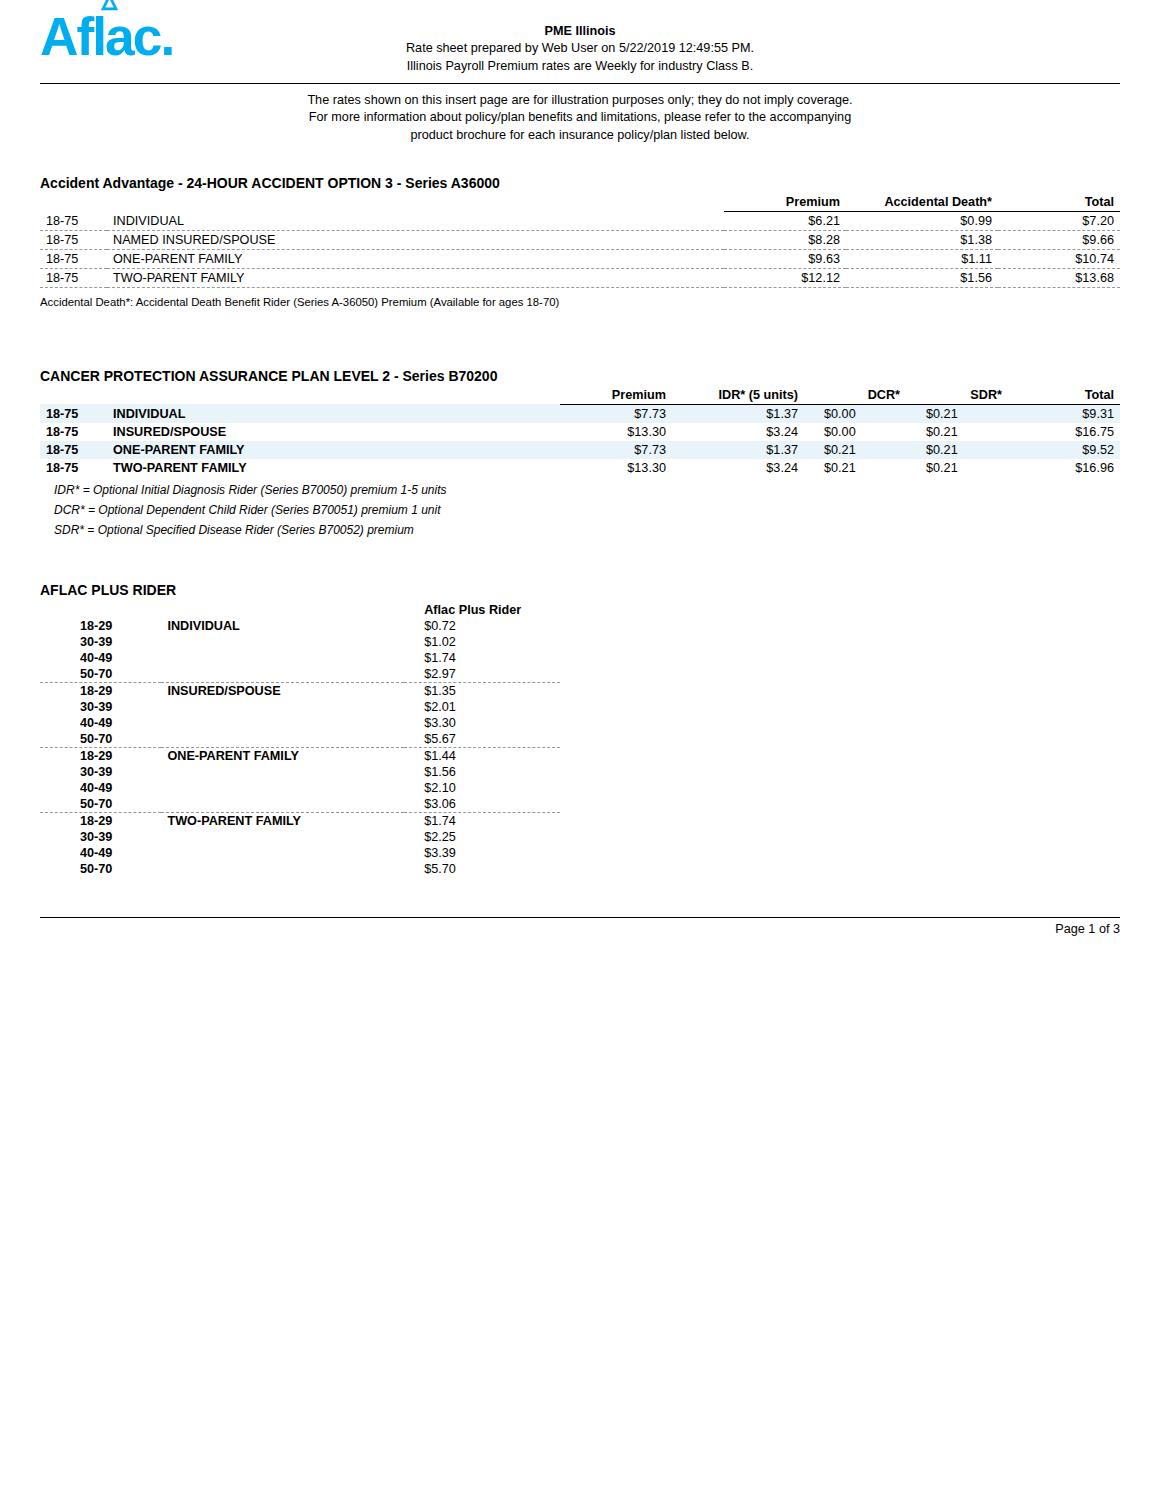Aflac△.
PME Illinois
Rate sheet prepared by Web User on 5/22/2019 12:49:55 PM.
Illinois Payroll Premium rates are Weekly for industry Class B.
The rates shown on this insert page are for illustration purposes only; they do not imply coverage.
For more information about policy/plan benefits and limitations, please refer to the accompanying
product brochure for each insurance policy/plan listed below.
Accident Advantage - 24-HOUR ACCIDENT OPTION 3 - Series A36000
| | | Premium | Accidental Death* | Total |
| --- | --- | --- | --- | --- |
| 18-75 | INDIVIDUAL | $6.21 | $0.99 | $7.20 |
| 18-75 | NAMED INSURED/SPOUSE | $8.28 | $1.38 | $9.66 |
| 18-75 | ONE-PARENT FAMILY | $9.63 | $1.11 | $10.74 |
| 18-75 | TWO-PARENT FAMILY | $12.12 | $1.56 | $13.68 |
Accidental Death*: Accidental Death Benefit Rider (Series A-36050) Premium (Available for ages 18-70)
CANCER PROTECTION ASSURANCE PLAN LEVEL 2 - Series B70200
| | | Premium | IDR* (5 units) | DCR* | SDR* | Total |
| --- | --- | --- | --- | --- | --- | --- |
| 18-75 | INDIVIDUAL | $7.73 | $1.37 | $0.00 | $0.21 | $9.31 |
| 18-75 | INSURED/SPOUSE | $13.30 | $3.24 | $0.00 | $0.21 | $16.75 |
| 18-75 | ONE-PARENT FAMILY | $7.73 | $1.37 | $0.21 | $0.21 | $9.52 |
| 18-75 | TWO-PARENT FAMILY | $13.30 | $3.24 | $0.21 | $0.21 | $16.96 |
IDR* = Optional Initial Diagnosis Rider (Series B70050) premium 1-5 units
DCR* = Optional Dependent Child Rider (Series B70051) premium 1 unit
SDR* = Optional Specified Disease Rider (Series B70052) premium
AFLAC PLUS RIDER
| | | Aflac Plus Rider |
| --- | --- | --- |
| 18-29 | INDIVIDUAL | $0.72 |
| 30-39 | | $1.02 |
| 40-49 | | $1.74 |
| 50-70 | | $2.97 |
| 18-29 | INSURED/SPOUSE | $1.35 |
| 30-39 | | $2.01 |
| 40-49 | | $3.30 |
| 50-70 | | $5.67 |
| 18-29 | ONE-PARENT FAMILY | $1.44 |
| 30-39 | | $1.56 |
| 40-49 | | $2.10 |
| 50-70 | | $3.06 |
| 18-29 | TWO-PARENT FAMILY | $1.74 |
| 30-39 | | $2.25 |
| 40-49 | | $3.39 |
| 50-70 | | $5.70 |
Page 1 of 3